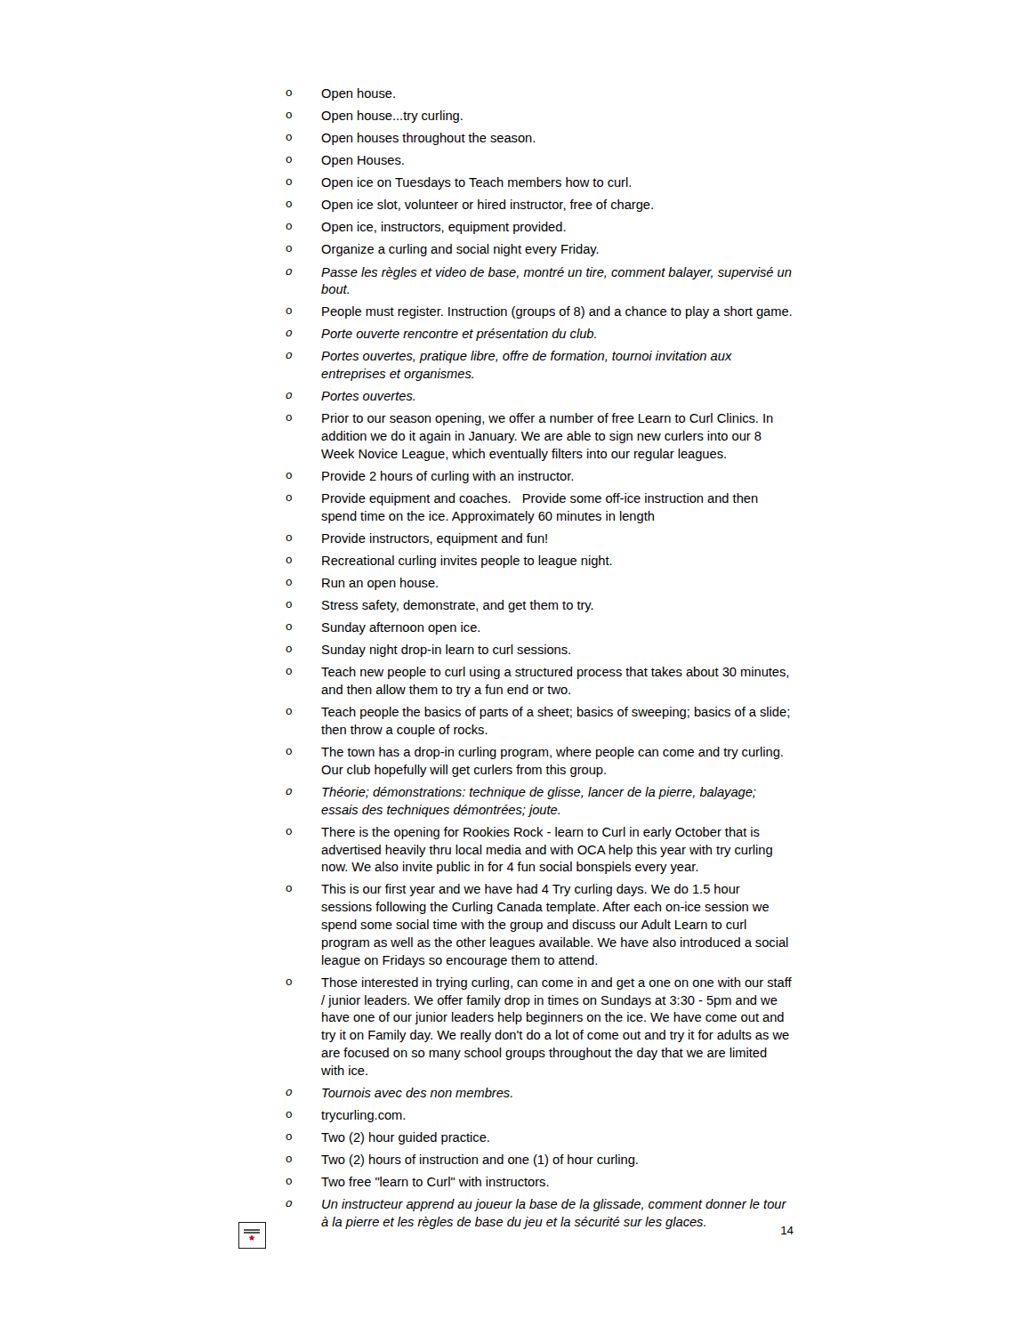Open house.
Open house...try curling.
Open houses throughout the season.
Open Houses.
Open ice on Tuesdays to Teach members how to curl.
Open ice slot, volunteer or hired instructor, free of charge.
Open ice, instructors, equipment provided.
Organize a curling and social night every Friday.
Passe les règles et video de base, montré un tire, comment balayer, supervisé un bout.
People must register. Instruction (groups of 8) and a chance to play a short game.
Porte ouverte rencontre et présentation du club.
Portes ouvertes, pratique libre, offre de formation, tournoi invitation aux entreprises et organismes.
Portes ouvertes.
Prior to our season opening, we offer a number of free Learn to Curl Clinics. In addition we do it again in January. We are able to sign new curlers into our 8 Week Novice League, which eventually filters into our regular leagues.
Provide 2 hours of curling with an instructor.
Provide equipment and coaches. Provide some off-ice instruction and then spend time on the ice. Approximately 60 minutes in length
Provide instructors, equipment and fun!
Recreational curling invites people to league night.
Run an open house.
Stress safety, demonstrate, and get them to try.
Sunday afternoon open ice.
Sunday night drop-in learn to curl sessions.
Teach new people to curl using a structured process that takes about 30 minutes, and then allow them to try a fun end or two.
Teach people the basics of parts of a sheet; basics of sweeping; basics of a slide; then throw a couple of rocks.
The town has a drop-in curling program, where people can come and try curling. Our club hopefully will get curlers from this group.
Théorie; démonstrations: technique de glisse, lancer de la pierre, balayage; essais des techniques démontrées; joute.
There is the opening for Rookies Rock - learn to Curl in early October that is advertised heavily thru local media and with OCA help this year with try curling now. We also invite public in for 4 fun social bonspiels every year.
This is our first year and we have had 4 Try curling days. We do 1.5 hour sessions following the Curling Canada template. After each on-ice session we spend some social time with the group and discuss our Adult Learn to curl program as well as the other leagues available. We have also introduced a social league on Fridays so encourage them to attend.
Those interested in trying curling, can come in and get a one on one with our staff / junior leaders. We offer family drop in times on Sundays at 3:30 - 5pm and we have one of our junior leaders help beginners on the ice. We have come out and try it on Family day. We really don't do a lot of come out and try it for adults as we are focused on so many school groups throughout the day that we are limited with ice.
Tournois avec des non membres.
trycurling.com.
Two (2) hour guided practice.
Two (2) hours of instruction and one (1) of hour curling.
Two free "learn to Curl" with instructors.
Un instructeur apprend au joueur la base de la glissade, comment donner le tour à la pierre et les règles de base du jeu et la sécurité sur les glaces.
14